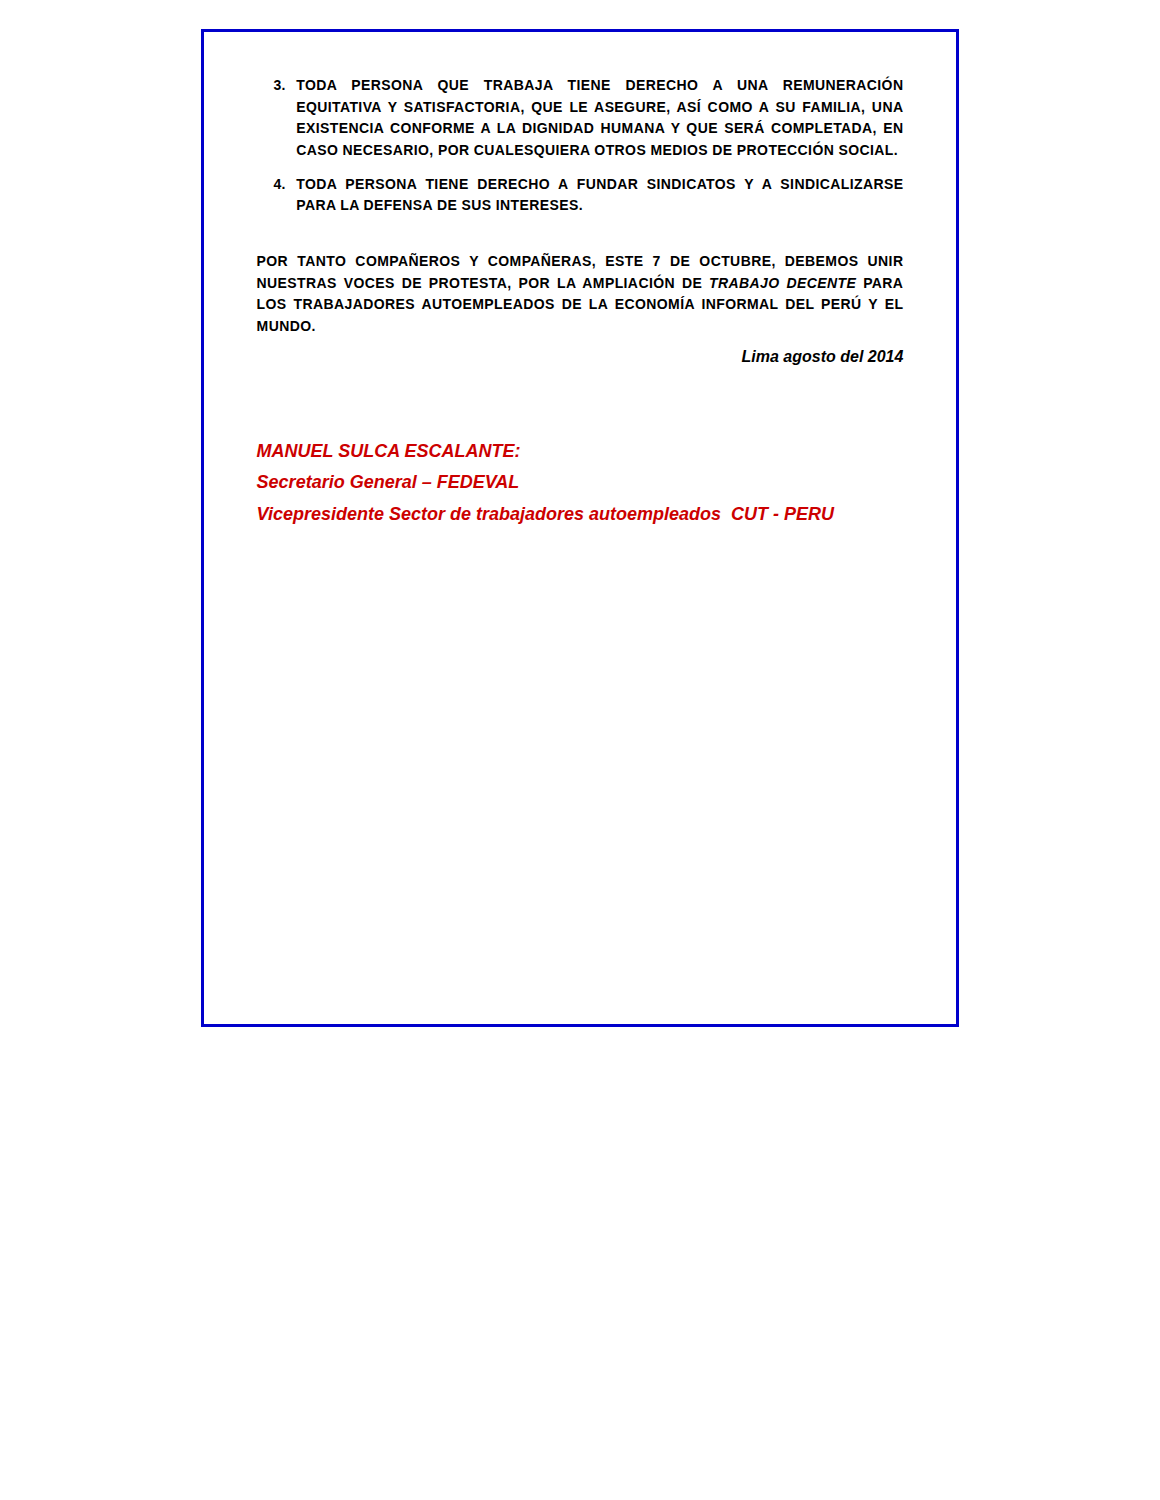Toda persona que trabaja tiene derecho a una remuneración equitativa y satisfactoria, que le asegure, así como a su familia, una existencia conforme a la dignidad humana y que será completada, en caso necesario, por cualesquiera otros medios de protección social.
Toda persona tiene derecho a fundar sindicatos y a sindicalizarse para la defensa de sus intereses.
Por tanto compañeros y compañeras, este 7 de octubre, debemos unir nuestras voces de protesta, por la ampliación de trabajo decente para los trabajadores autoempleados de la economía informal del Perú y el mundo.
Lima agosto del 2014
Manuel Sulca Escalante:
Secretario General – FEDEVAL
Vicepresidente Sector de trabajadores autoempleados CUT - PERU